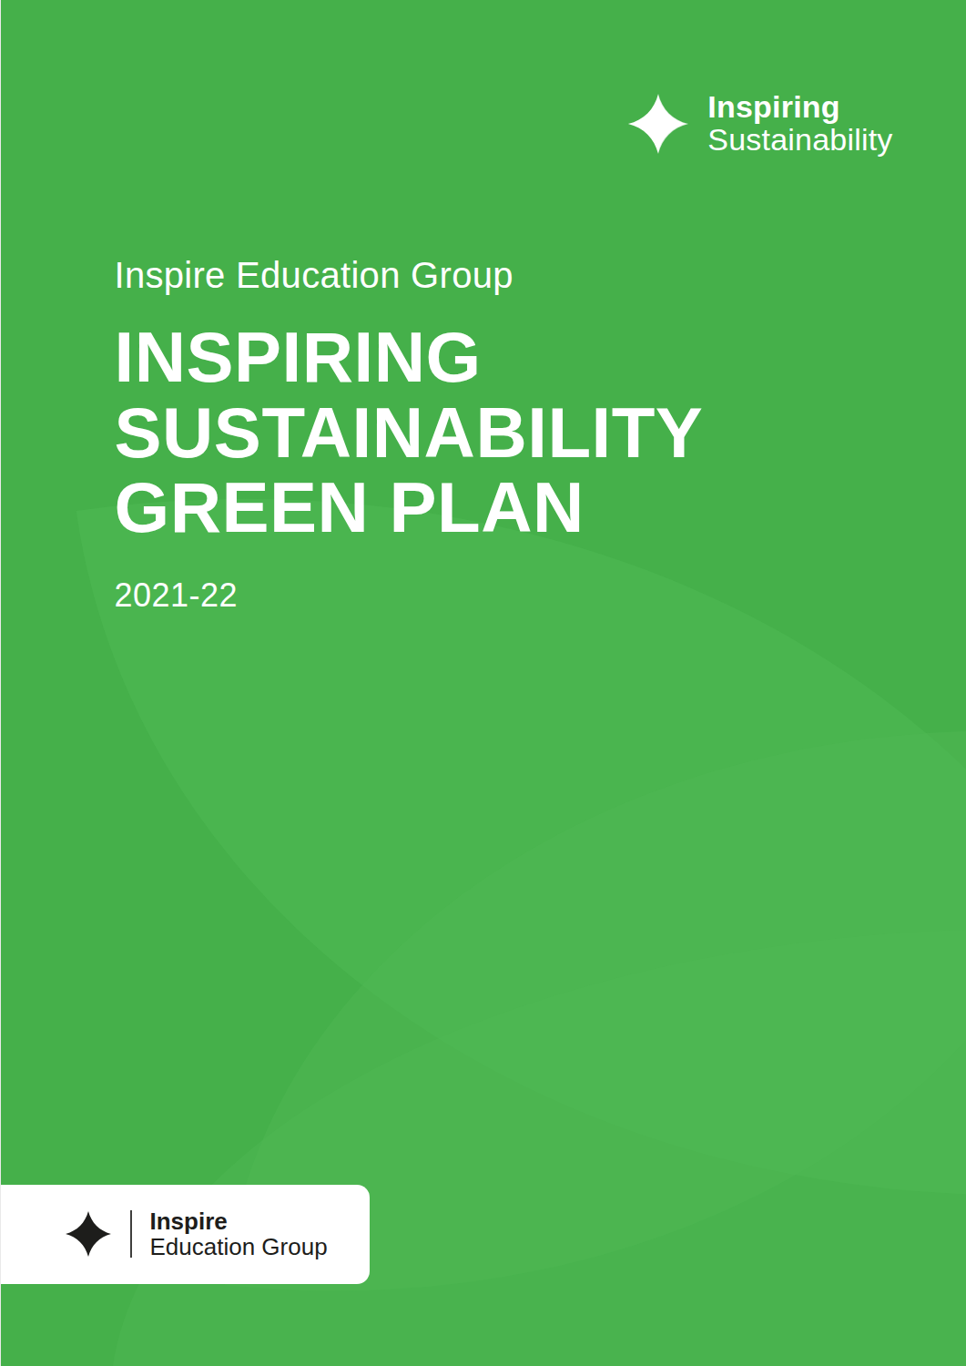Inspiring Sustainability
Inspire Education Group
Inspiring
Sustainability
Green Plan
2021-22
Inspire Education Group